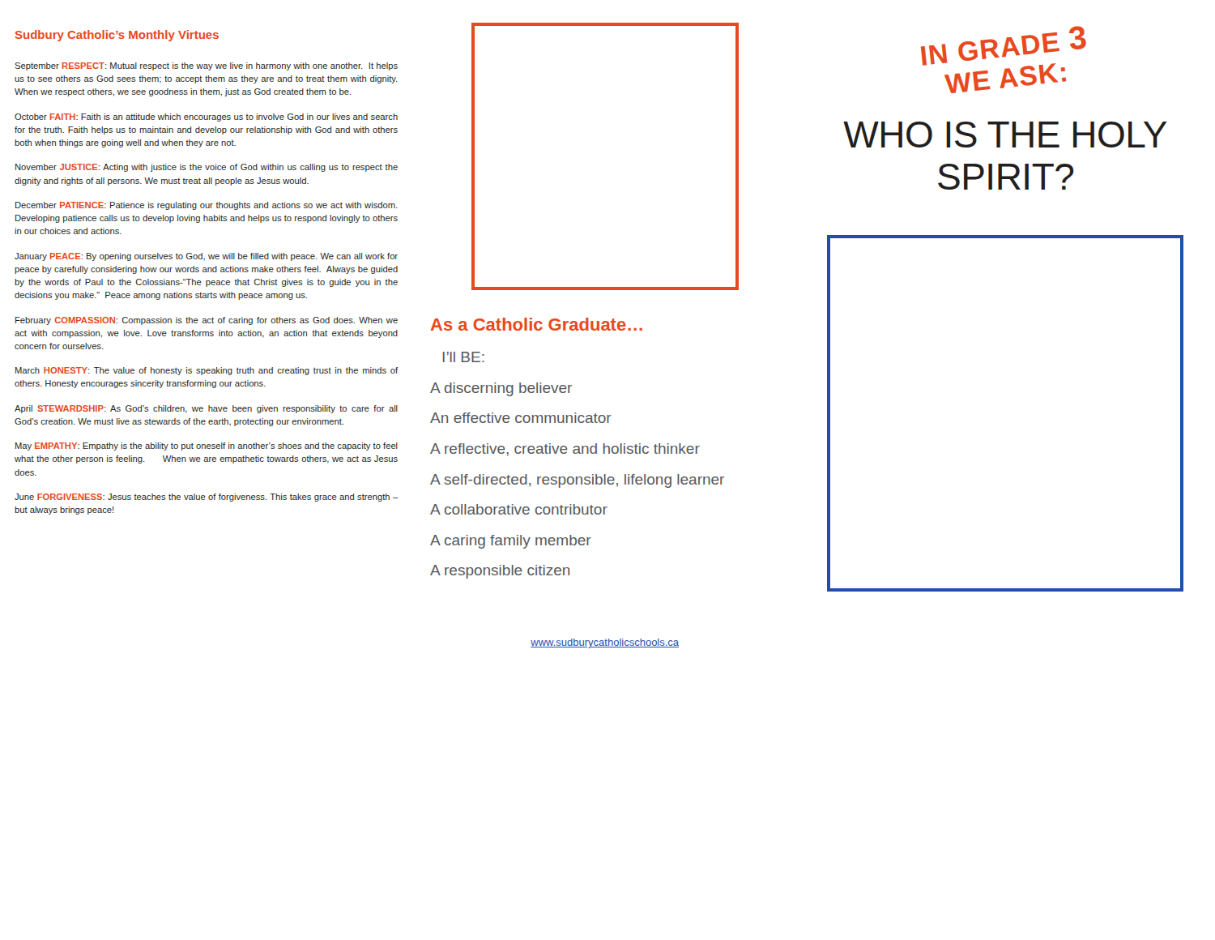Sudbury Catholic’s Monthly Virtues
September RESPECT: Mutual respect is the way we live in harmony with one another. It helps us to see others as God sees them; to accept them as they are and to treat them with dignity. When we respect others, we see goodness in them, just as God created them to be.
October FAITH: Faith is an attitude which encourages us to involve God in our lives and search for the truth. Faith helps us to maintain and develop our relationship with God and with others both when things are going well and when they are not.
November JUSTICE: Acting with justice is the voice of God within us calling us to respect the dignity and rights of all persons. We must treat all people as Jesus would.
December PATIENCE: Patience is regulating our thoughts and actions so we act with wisdom. Developing patience calls us to develop loving habits and helps us to respond lovingly to others in our choices and actions.
January PEACE: By opening ourselves to God, we will be filled with peace. We can all work for peace by carefully considering how our words and actions make others feel. Always be guided by the words of Paul to the Colossians-“The peace that Christ gives is to guide you in the decisions you make.” Peace among nations starts with peace among us.
February COMPASSION: Compassion is the act of caring for others as God does. When we act with compassion, we love. Love transforms into action, an action that extends beyond concern for ourselves.
March HONESTY: The value of honesty is speaking truth and creating trust in the minds of others. Honesty encourages sincerity transforming our actions.
April STEWARDSHIP: As God’s children, we have been given responsibility to care for all God’s creation. We must live as stewards of the earth, protecting our environment.
May EMPATHY: Empathy is the ability to put oneself in another’s shoes and the capacity to feel what the other person is feeling. When we are empathetic towards others, we act as Jesus does.
June FORGIVENESS: Jesus teaches the value of forgiveness. This takes grace and strength – but always brings peace!
As a Catholic Graduate…
I’ll BE:
A discerning believer
An effective communicator
A reflective, creative and holistic thinker
A self-directed, responsible, lifelong learner
A collaborative contributor
A caring family member
A responsible citizen
www.sudburycatholicschools.ca
IN GRADE 3
WE ASK:
WHO IS THE HOLY SPIRIT?